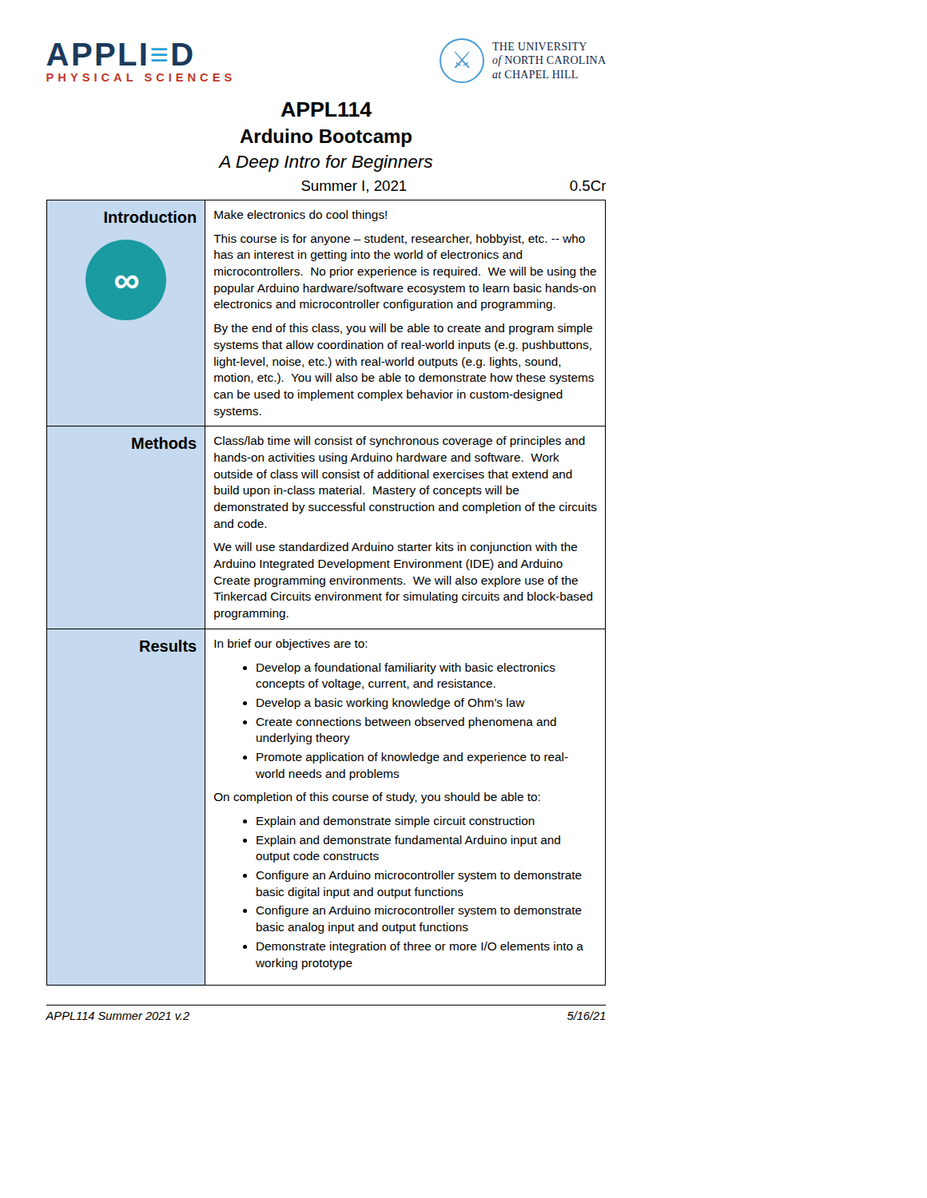APPLI≡D
PHYSICAL SCIENCES
⚔
THE UNIVERSITY
of NORTH CAROLINA
at CHAPEL HILL
APPL114
Arduino Bootcamp
A Deep Intro for Beginners
Summer I, 2021 0.5Cr
| Introduction ∞ | Make electronics do cool things! This course is for anyone – student, researcher, hobbyist, etc. -- who has an interest in getting into the world of electronics and microcontrollers. No prior experience is required. We will be using the popular Arduino hardware/software ecosystem to learn basic hands-on electronics and microcontroller configuration and programming. By the end of this class, you will be able to create and program simple systems that allow coordination of real-world inputs (e.g. pushbuttons, light-level, noise, etc.) with real-world outputs (e.g. lights, sound, motion, etc.). You will also be able to demonstrate how these systems can be used to implement complex behavior in custom-designed systems. |
| Methods | Class/lab time will consist of synchronous coverage of principles and hands-on activities using Arduino hardware and software. Work outside of class will consist of additional exercises that extend and build upon in-class material. Mastery of concepts will be demonstrated by successful construction and completion of the circuits and code. We will use standardized Arduino starter kits in conjunction with the Arduino Integrated Development Environment (IDE) and Arduino Create programming environments. We will also explore use of the Tinkercad Circuits environment for simulating circuits and block-based programming. |
| Results | In brief our objectives are to: Develop a foundational familiarity with basic electronics concepts of voltage, current, and resistance. Develop a basic working knowledge of Ohm’s law Create connections between observed phenomena and underlying theory Promote application of knowledge and experience to real-world needs and problems On completion of this course of study, you should be able to: Explain and demonstrate simple circuit construction Explain and demonstrate fundamental Arduino input and output code constructs Configure an Arduino microcontroller system to demonstrate basic digital input and output functions Configure an Arduino microcontroller system to demonstrate basic analog input and output functions Demonstrate integration of three or more I/O elements into a working prototype |
APPL114 Summer 2021 v.2 5/16/21